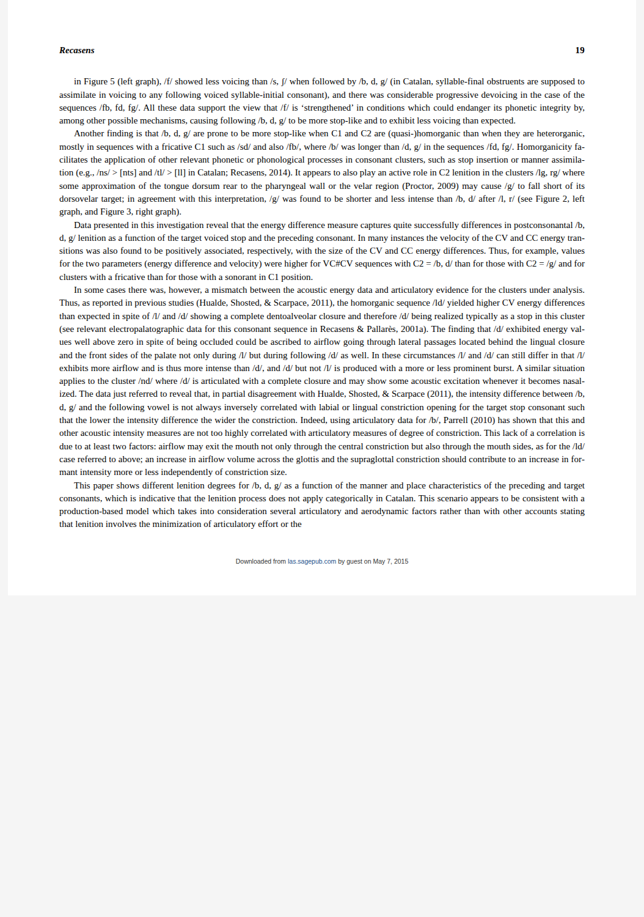Recasens 19
in Figure 5 (left graph), /f/ showed less voicing than /s, ʃ/ when followed by /b, d, g/ (in Catalan, syllable-final obstruents are supposed to assimilate in voicing to any following voiced syllable-initial consonant), and there was considerable progressive devoicing in the case of the sequences /fb, fd, fg/. All these data support the view that /f/ is ‘strengthened’ in conditions which could endanger its phonetic integrity by, among other possible mechanisms, causing following /b, d, g/ to be more stop-like and to exhibit less voicing than expected.
Another finding is that /b, d, g/ are prone to be more stop-like when C1 and C2 are (quasi-)homorganic than when they are heterorganic, mostly in sequences with a fricative C1 such as /sd/ and also /fb/, where /b/ was longer than /d, g/ in the sequences /fd, fg/. Homorganicity facilitates the application of other relevant phonetic or phonological processes in consonant clusters, such as stop insertion or manner assimilation (e.g., /ns/ > [nts] and /tl/ > [ll] in Catalan; Recasens, 2014). It appears to also play an active role in C2 lenition in the clusters /lg, rg/ where some approximation of the tongue dorsum rear to the pharyngeal wall or the velar region (Proctor, 2009) may cause /g/ to fall short of its dorsovelar target; in agreement with this interpretation, /g/ was found to be shorter and less intense than /b, d/ after /l, r/ (see Figure 2, left graph, and Figure 3, right graph).
Data presented in this investigation reveal that the energy difference measure captures quite successfully differences in postconsonantal /b, d, g/ lenition as a function of the target voiced stop and the preceding consonant. In many instances the velocity of the CV and CC energy transitions was also found to be positively associated, respectively, with the size of the CV and CC energy differences. Thus, for example, values for the two parameters (energy difference and velocity) were higher for VC#CV sequences with C2 = /b, d/ than for those with C2 = /g/ and for clusters with a fricative than for those with a sonorant in C1 position.
In some cases there was, however, a mismatch between the acoustic energy data and articulatory evidence for the clusters under analysis. Thus, as reported in previous studies (Hualde, Shosted, & Scarpace, 2011), the homorganic sequence /ld/ yielded higher CV energy differences than expected in spite of /l/ and /d/ showing a complete dentoalveolar closure and therefore /d/ being realized typically as a stop in this cluster (see relevant electropalatographic data for this consonant sequence in Recasens & Pallarès, 2001a). The finding that /d/ exhibited energy values well above zero in spite of being occluded could be ascribed to airflow going through lateral passages located behind the lingual closure and the front sides of the palate not only during /l/ but during following /d/ as well. In these circumstances /l/ and /d/ can still differ in that /l/ exhibits more airflow and is thus more intense than /d/, and /d/ but not /l/ is produced with a more or less prominent burst. A similar situation applies to the cluster /nd/ where /d/ is articulated with a complete closure and may show some acoustic excitation whenever it becomes nasalized. The data just referred to reveal that, in partial disagreement with Hualde, Shosted, & Scarpace (2011), the intensity difference between /b, d, g/ and the following vowel is not always inversely correlated with labial or lingual constriction opening for the target stop consonant such that the lower the intensity difference the wider the constriction. Indeed, using articulatory data for /b/, Parrell (2010) has shown that this and other acoustic intensity measures are not too highly correlated with articulatory measures of degree of constriction. This lack of a correlation is due to at least two factors: airflow may exit the mouth not only through the central constriction but also through the mouth sides, as for the /ld/ case referred to above; an increase in airflow volume across the glottis and the supraglottal constriction should contribute to an increase in formant intensity more or less independently of constriction size.
This paper shows different lenition degrees for /b, d, g/ as a function of the manner and place characteristics of the preceding and target consonants, which is indicative that the lenition process does not apply categorically in Catalan. This scenario appears to be consistent with a production-based model which takes into consideration several articulatory and aerodynamic factors rather than with other accounts stating that lenition involves the minimization of articulatory effort or the
Downloaded from las.sagepub.com by guest on May 7, 2015